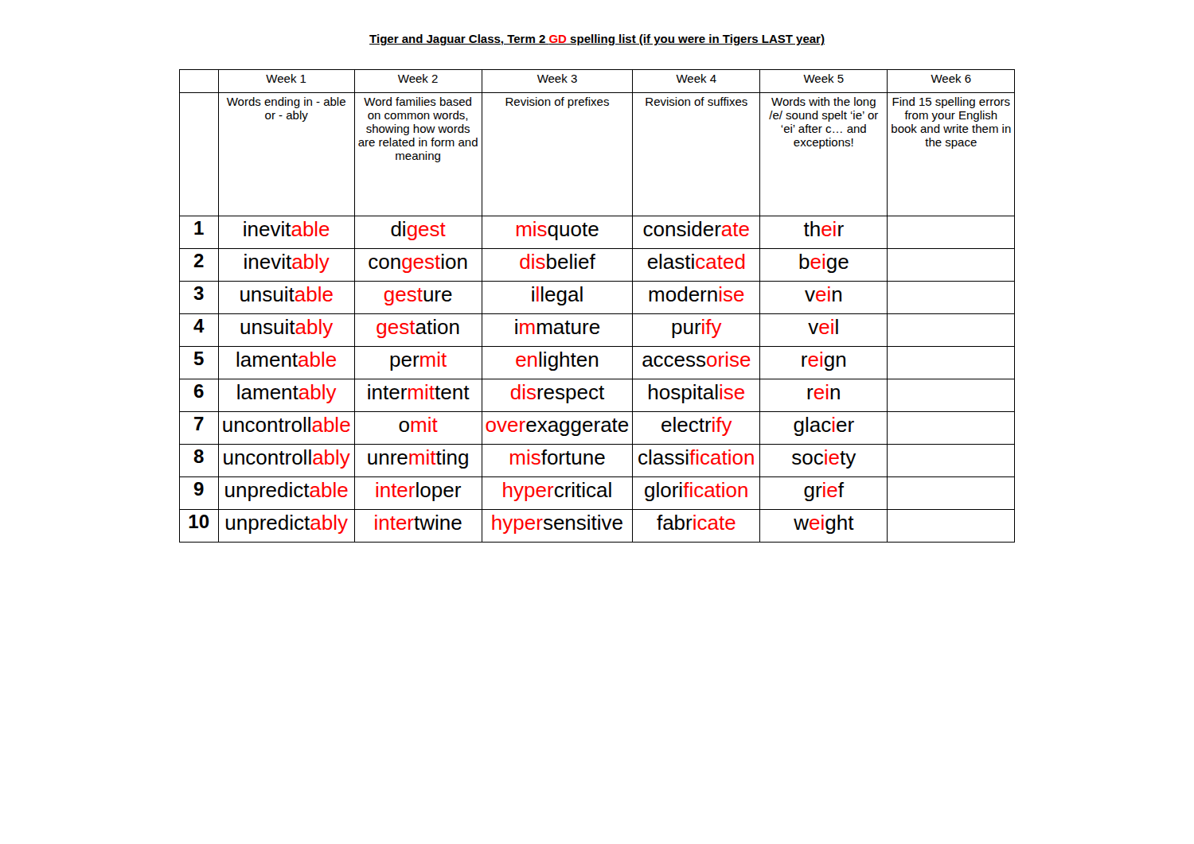Tiger and Jaguar Class, Term 2 GD spelling list (if you were in Tigers LAST year)
| | Week 1 | Week 2 | Week 3 | Week 4 | Week 5 | Week 6 |
| --- | --- | --- | --- | --- | --- | --- |
| | Words ending in - able or - ably | Word families based on common words, showing how words are related in form and meaning | Revision of prefixes | Revision of suffixes | Words with the long /e/ sound spelt ‘ie’ or ‘ei’ after c… and exceptions! | Find 15 spelling errors from your English book and write them in the space |
| 1 | inevit able | di gest | mis quote | consider ate | th ei r | |
| 2 | inevit ably | con gest ion | dis belief | elasti cated | b ei ge | |
| 3 | unsuit able | gest ure | i l legal | modern ise | v ei n | |
| 4 | unsuit ably | gest ation | i m mature | pur ify | v ei l | |
| 5 | lament able | per mit | en lighten | access orise | r ei gn | |
| 6 | lament ably | inter mit tent | dis respect | hospital ise | r ei n | |
| 7 | uncontroll able | o mit | over exaggerate | electr ify | glac i er | |
| 8 | uncontroll ably | unre mit ting | mis fortune | classi fication | soc ie ty | |
| 9 | unpredict able | inter loper | hyper critical | glori fication | gr ie f | |
| 10 | unpredict ably | inter twine | hyper sensitive | fabr icate | w ei ght | |